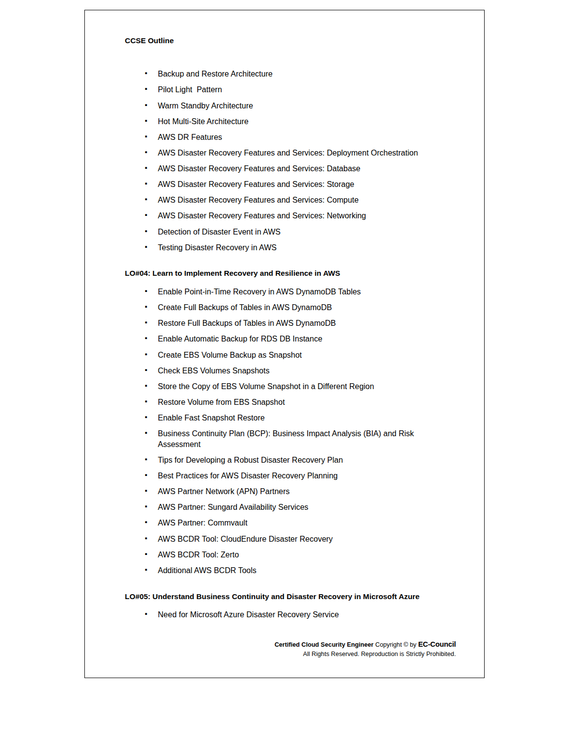CCSE Outline
Backup and Restore Architecture
Pilot Light Pattern
Warm Standby Architecture
Hot Multi-Site Architecture
AWS DR Features
AWS Disaster Recovery Features and Services: Deployment Orchestration
AWS Disaster Recovery Features and Services: Database
AWS Disaster Recovery Features and Services: Storage
AWS Disaster Recovery Features and Services: Compute
AWS Disaster Recovery Features and Services: Networking
Detection of Disaster Event in AWS
Testing Disaster Recovery in AWS
LO#04: Learn to Implement Recovery and Resilience in AWS
Enable Point-in-Time Recovery in AWS DynamoDB Tables
Create Full Backups of Tables in AWS DynamoDB
Restore Full Backups of Tables in AWS DynamoDB
Enable Automatic Backup for RDS DB Instance
Create EBS Volume Backup as Snapshot
Check EBS Volumes Snapshots
Store the Copy of EBS Volume Snapshot in a Different Region
Restore Volume from EBS Snapshot
Enable Fast Snapshot Restore
Business Continuity Plan (BCP): Business Impact Analysis (BIA) and Risk Assessment
Tips for Developing a Robust Disaster Recovery Plan
Best Practices for AWS Disaster Recovery Planning
AWS Partner Network (APN) Partners
AWS Partner: Sungard Availability Services
AWS Partner: Commvault
AWS BCDR Tool: CloudEndure Disaster Recovery
AWS BCDR Tool: Zerto
Additional AWS BCDR Tools
LO#05: Understand Business Continuity and Disaster Recovery in Microsoft Azure
Need for Microsoft Azure Disaster Recovery Service
Certified Cloud Security Engineer Copyright © by EC-Council
All Rights Reserved. Reproduction is Strictly Prohibited.